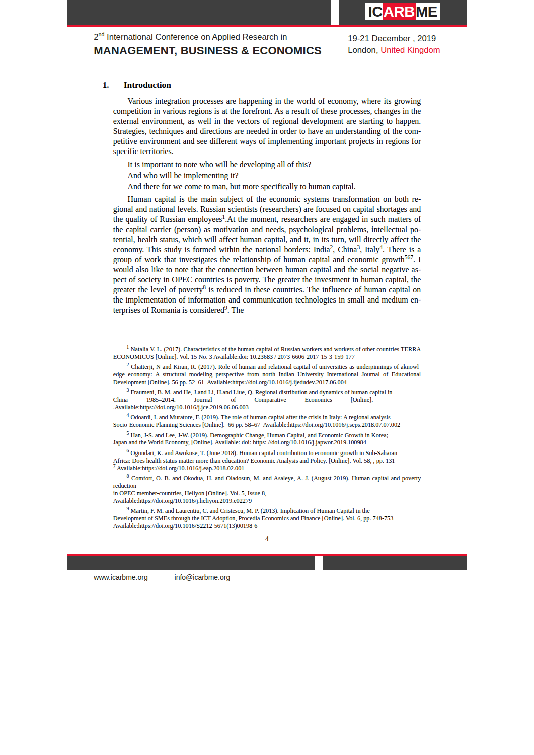ICARBME
2nd International Conference on Applied Research in
MANAGEMENT, BUSINESS & ECONOMICS
19-21 December , 2019
London, United Kingdom
1. Introduction
Various integration processes are happening in the world of economy, where its growing competition in various regions is at the forefront. As a result of these processes, changes in the external environment, as well in the vectors of regional development are starting to happen. Strategies, techniques and directions are needed in order to have an understanding of the competitive environment and see different ways of implementing important projects in regions for specific territories.
It is important to note who will be developing all of this?
And who will be implementing it?
And there for we come to man, but more specifically to human capital.
Human capital is the main subject of the economic systems transformation on both regional and national levels. Russian scientists (researchers) are focused on capital shortages and the quality of Russian employees1.At the moment, researchers are engaged in such matters of the capital carrier (person) as motivation and needs, psychological problems, intellectual potential, health status, which will affect human capital, and it, in its turn, will directly affect the economy. This study is formed within the national borders: India2, China3, Italy4. There is a group of work that investigates the relationship of human capital and economic growth567. I would also like to note that the connection between human capital and the social negative aspect of society in OPEC countries is poverty. The greater the investment in human capital, the greater the level of poverty8 is reduced in these countries. The influence of human capital on the implementation of information and communication technologies in small and medium enterprises of Romania is considered9. The
1 Natalia V. L. (2017). Characteristics of the human capital of Russian workers and workers of other countries TERRA ECONOMICUS [Online]. Vol. 15 No. 3 Available:doi: 10.23683 / 2073-6606-2017-15-3-159-177
2 Chatterji, N and Kiran, R. (2017). Role of human and relational capital of universities as underpinnings of aknowledge economy: A structural modeling perspective from north Indian University International Journal of Educational Development [Online]. 56 pp. 52–61 Available:https://doi.org/10.1016/j.ijedudev.2017.06.004
3 Fraumeni, B. M. and He, J.and Li, H.and Liue, Q. Regional distribution and dynamics of human capital in China 1985–2014. Journal of Comparative Economics [Online]. .Available:https://doi.org/10.1016/j.jce.2019.06.06.003
4 Odoardi, I. and Muratore, F. (2019). The role of human capital after the crisis in Italy: A regional analysis Socio-Economic Planning Sciences [Online]. 66 pp. 58–67 Available:https://doi.org/10.1016/j.seps.2018.07.07.002
5 Han, J-S. and Lee, J-W. (2019). Demographic Change, Human Capital, and Economic Growth in Korea; Japan and the World Economy, [Online]. Available: doi: https: //doi.org/10.1016/j.japwor.2019.100984
6 Ogundari, K. and Awokuse, T. (June 2018). Human capital contribution to economic growth in Sub-Saharan Africa: Does health status matter more than education? Economic Analysis and Policy. [Online]. Vol. 58, , pp. 131- 7 Available:https://doi.org/10.1016/j.eap.2018.02.001
8 Comfort, O. B. and Okodua, H. and Oladosun, M. and Asaleye, A. J. (August 2019). Human capital and poverty reduction in OPEC member-countries, Heliyon [Online]. Vol. 5, Issue 8, Available:https://doi.org/10.1016/j.heliyon.2019.e02279
9 Martin, F. M. and Laurentiu, C. and Cristescu, M. P. (2013). Implication of Human Capital in the Development of SMEs through the ICT Adoption, Procedia Economics and Finance [Online]. Vol. 6, pp. 748-753 Available:https://doi.org/10.1016/S2212-5671(13)00198-6
4
www.icarbme.org info@icarbme.org